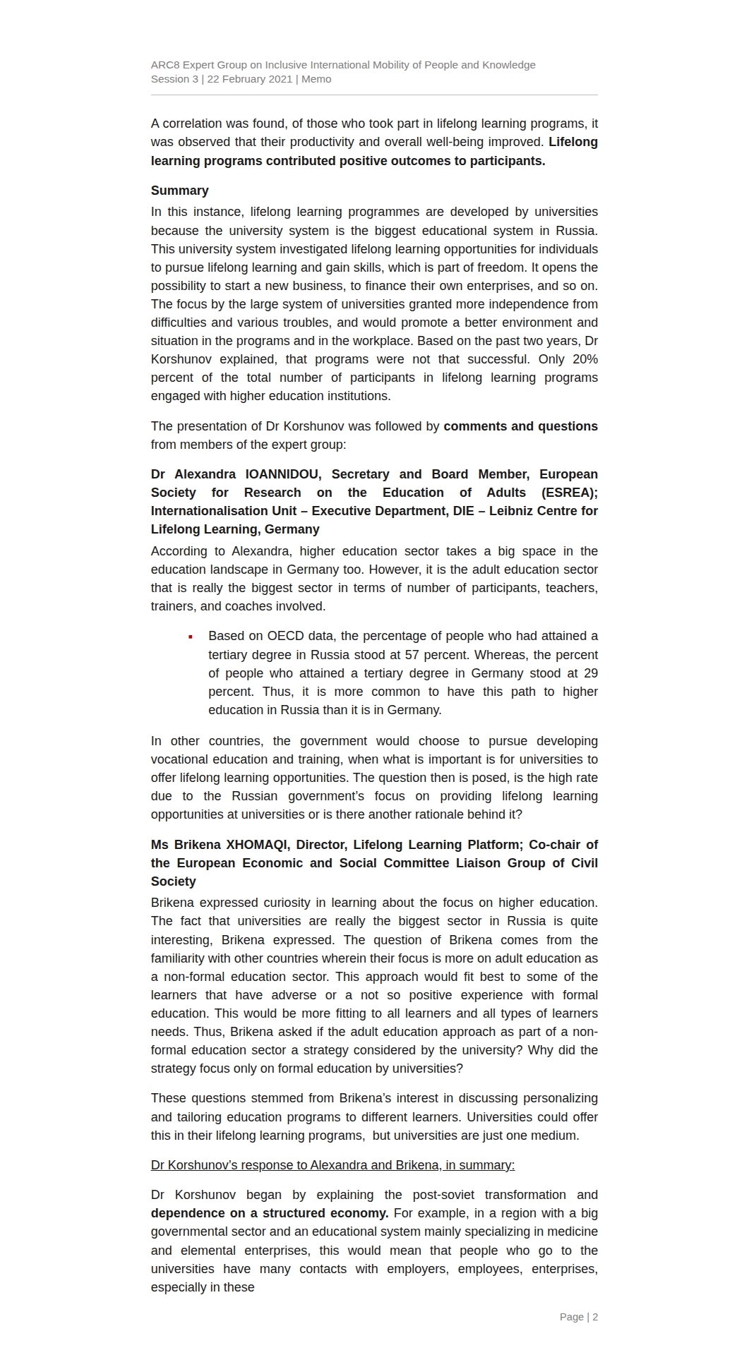ARC8 Expert Group on Inclusive International Mobility of People and Knowledge Session 3 | 22 February 2021 | Memo
A correlation was found, of those who took part in lifelong learning programs, it was observed that their productivity and overall well-being improved. Lifelong learning programs contributed positive outcomes to participants.
Summary
In this instance, lifelong learning programmes are developed by universities because the university system is the biggest educational system in Russia. This university system investigated lifelong learning opportunities for individuals to pursue lifelong learning and gain skills, which is part of freedom. It opens the possibility to start a new business, to finance their own enterprises, and so on. The focus by the large system of universities granted more independence from difficulties and various troubles, and would promote a better environment and situation in the programs and in the workplace. Based on the past two years, Dr Korshunov explained, that programs were not that successful. Only 20% percent of the total number of participants in lifelong learning programs engaged with higher education institutions.
The presentation of Dr Korshunov was followed by comments and questions from members of the expert group:
Dr Alexandra IOANNIDOU, Secretary and Board Member, European Society for Research on the Education of Adults (ESREA); Internationalisation Unit – Executive Department, DIE – Leibniz Centre for Lifelong Learning, Germany
According to Alexandra, higher education sector takes a big space in the education landscape in Germany too. However, it is the adult education sector that is really the biggest sector in terms of number of participants, teachers, trainers, and coaches involved.
Based on OECD data, the percentage of people who had attained a tertiary degree in Russia stood at 57 percent. Whereas, the percent of people who attained a tertiary degree in Germany stood at 29 percent. Thus, it is more common to have this path to higher education in Russia than it is in Germany.
In other countries, the government would choose to pursue developing vocational education and training, when what is important is for universities to offer lifelong learning opportunities. The question then is posed, is the high rate due to the Russian government’s focus on providing lifelong learning opportunities at universities or is there another rationale behind it?
Ms Brikena XHOMAQI, Director, Lifelong Learning Platform; Co-chair of the European Economic and Social Committee Liaison Group of Civil Society
Brikena expressed curiosity in learning about the focus on higher education. The fact that universities are really the biggest sector in Russia is quite interesting, Brikena expressed. The question of Brikena comes from the familiarity with other countries wherein their focus is more on adult education as a non-formal education sector. This approach would fit best to some of the learners that have adverse or a not so positive experience with formal education. This would be more fitting to all learners and all types of learners needs. Thus, Brikena asked if the adult education approach as part of a non-formal education sector a strategy considered by the university? Why did the strategy focus only on formal education by universities?
These questions stemmed from Brikena’s interest in discussing personalizing and tailoring education programs to different learners. Universities could offer this in their lifelong learning programs, but universities are just one medium.
Dr Korshunov’s response to Alexandra and Brikena, in summary:
Dr Korshunov began by explaining the post-soviet transformation and dependence on a structured economy. For example, in a region with a big governmental sector and an educational system mainly specializing in medicine and elemental enterprises, this would mean that people who go to the universities have many contacts with employers, employees, enterprises, especially in these
Page | 2